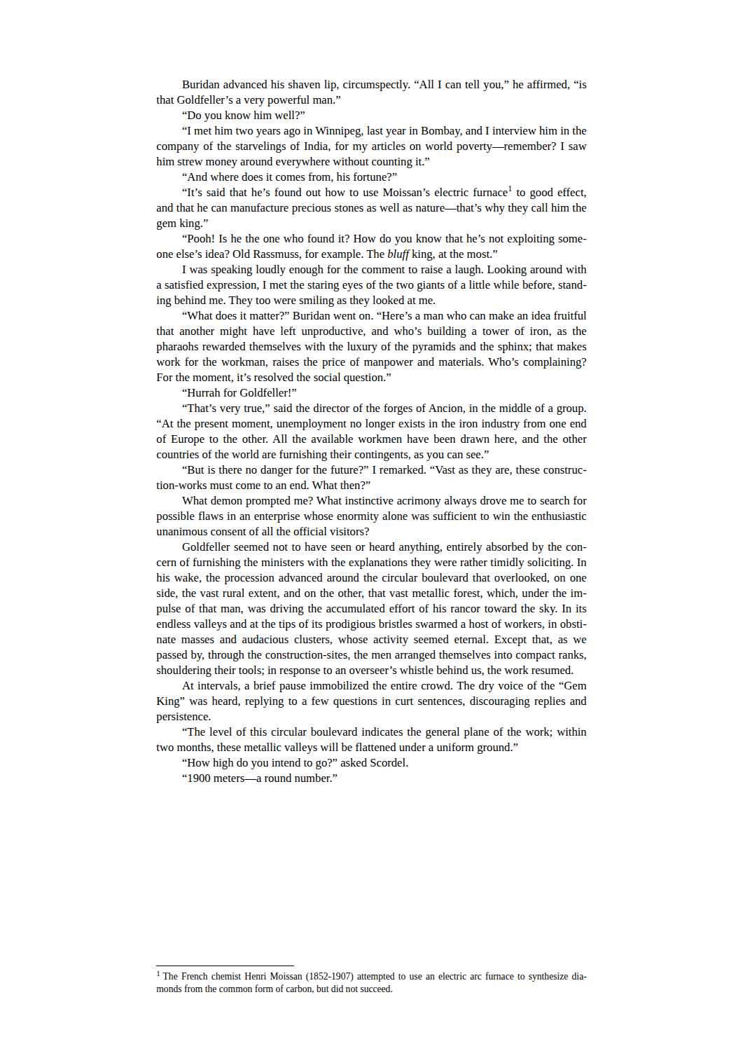Buridan advanced his shaven lip, circumspectly. “All I can tell you,” he affirmed, “is that Goldfeller’s a very powerful man.”
“Do you know him well?”
“I met him two years ago in Winnipeg, last year in Bombay, and I interview him in the company of the starvelings of India, for my articles on world poverty—remember? I saw him strew money around everywhere without counting it.”
“And where does it comes from, his fortune?”
“It’s said that he’s found out how to use Moissan’s electric furnace1 to good effect, and that he can manufacture precious stones as well as nature—that’s why they call him the gem king.”
“Pooh! Is he the one who found it? How do you know that he’s not exploiting someone else’s idea? Old Rassmuss, for example. The bluff king, at the most.”
I was speaking loudly enough for the comment to raise a laugh. Looking around with a satisfied expression, I met the staring eyes of the two giants of a little while before, standing behind me. They too were smiling as they looked at me.
“What does it matter?” Buridan went on. “Here’s a man who can make an idea fruitful that another might have left unproductive, and who’s building a tower of iron, as the pharaohs rewarded themselves with the luxury of the pyramids and the sphinx; that makes work for the workman, raises the price of manpower and materials. Who’s complaining? For the moment, it’s resolved the social question.”
“Hurrah for Goldfeller!”
“That’s very true,” said the director of the forges of Ancion, in the middle of a group. “At the present moment, unemployment no longer exists in the iron industry from one end of Europe to the other. All the available workmen have been drawn here, and the other countries of the world are furnishing their contingents, as you can see.”
“But is there no danger for the future?” I remarked. “Vast as they are, these construction-works must come to an end. What then?”
What demon prompted me? What instinctive acrimony always drove me to search for possible flaws in an enterprise whose enormity alone was sufficient to win the enthusiastic unanimous consent of all the official visitors?
Goldfeller seemed not to have seen or heard anything, entirely absorbed by the concern of furnishing the ministers with the explanations they were rather timidly soliciting. In his wake, the procession advanced around the circular boulevard that overlooked, on one side, the vast rural extent, and on the other, that vast metallic forest, which, under the impulse of that man, was driving the accumulated effort of his rancor toward the sky. In its endless valleys and at the tips of its prodigious bristles swarmed a host of workers, in obstinate masses and audacious clusters, whose activity seemed eternal. Except that, as we passed by, through the construction-sites, the men arranged themselves into compact ranks, shouldering their tools; in response to an overseer’s whistle behind us, the work resumed.
At intervals, a brief pause immobilized the entire crowd. The dry voice of the “Gem King” was heard, replying to a few questions in curt sentences, discouraging replies and persistence.
“The level of this circular boulevard indicates the general plane of the work; within two months, these metallic valleys will be flattened under a uniform ground.”
“How high do you intend to go?” asked Scordel.
“1900 meters—a round number.”
1 The French chemist Henri Moissan (1852-1907) attempted to use an electric arc furnace to synthesize diamonds from the common form of carbon, but did not succeed.